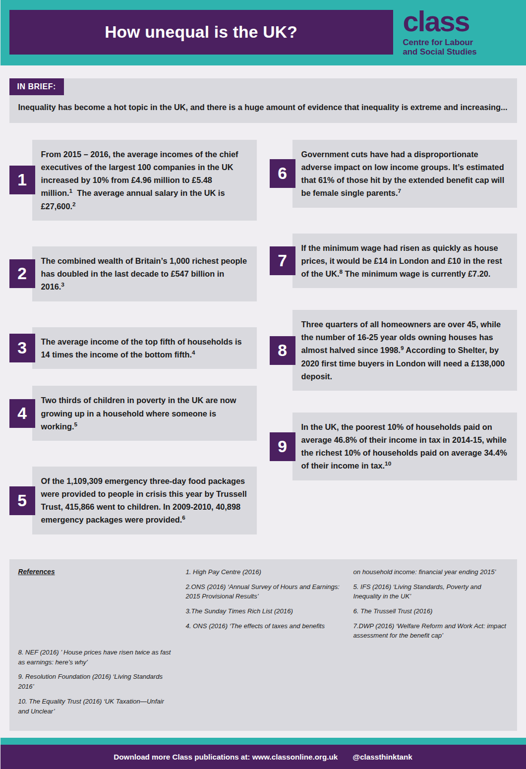How unequal is the UK?
class
Centre for Labour
and Social Studies
IN BRIEF:
Inequality has become a hot topic in the UK, and there is a huge amount of evidence that inequality is extreme and increasing...
1
From 2015 – 2016, the average incomes of the chief executives of the largest 100 companies in the UK increased by 10% from £4.96 million to £5.48 million.1 The average annual salary in the UK is £27,600.2
2
The combined wealth of Britain’s 1,000 richest people has doubled in the last decade to £547 billion in 2016.3
3
The average income of the top fifth of households is 14 times the income of the bottom fifth.4
4
Two thirds of children in poverty in the UK are now growing up in a household where someone is working.5
5
Of the 1,109,309 emergency three-day food packages were provided to people in crisis this year by Trussell Trust, 415,866 went to children. In 2009-2010, 40,898 emergency packages were provided.6
6
Government cuts have had a disproportionate adverse impact on low income groups. It’s estimated that 61% of those hit by the extended benefit cap will be female single parents.7
7
If the minimum wage had risen as quickly as house prices, it would be £14 in London and £10 in the rest of the UK.8 The minimum wage is currently £7.20.
8
Three quarters of all homeowners are over 45, while the number of 16-25 year olds owning houses has almost halved since 1998.9 According to Shelter, by 2020 first time buyers in London will need a £138,000 deposit.
9
In the UK, the poorest 10% of households paid on average 46.8% of their income in tax in 2014-15, while the richest 10% of households paid on average 34.4% of their income in tax.10
References
1. High Pay Centre (2016)
2.ONS (2016) ‘Annual Survey of Hours and Earnings: 2015 Provisional Results’
3.The Sunday Times Rich List (2016)
4. ONS (2016) ‘The effects of taxes and benefits
on household income: financial year ending 2015’
5. IFS (2016) ‘Living Standards, Poverty and Inequality in the UK’
6. The Trussell Trust (2016)
7.DWP (2016) ‘Welfare Reform and Work Act: impact assessment for the benefit cap’
8. NEF (2016) ’ House prices have risen twice as fast as earnings: here’s why’
9. Resolution Foundation (2016) ‘Living Standards 2016’
10. The Equality Trust (2016) ‘UK Taxation—Unfair and Unclear’
Download more Class publications at: www.classonline.org.uk @classthinktank